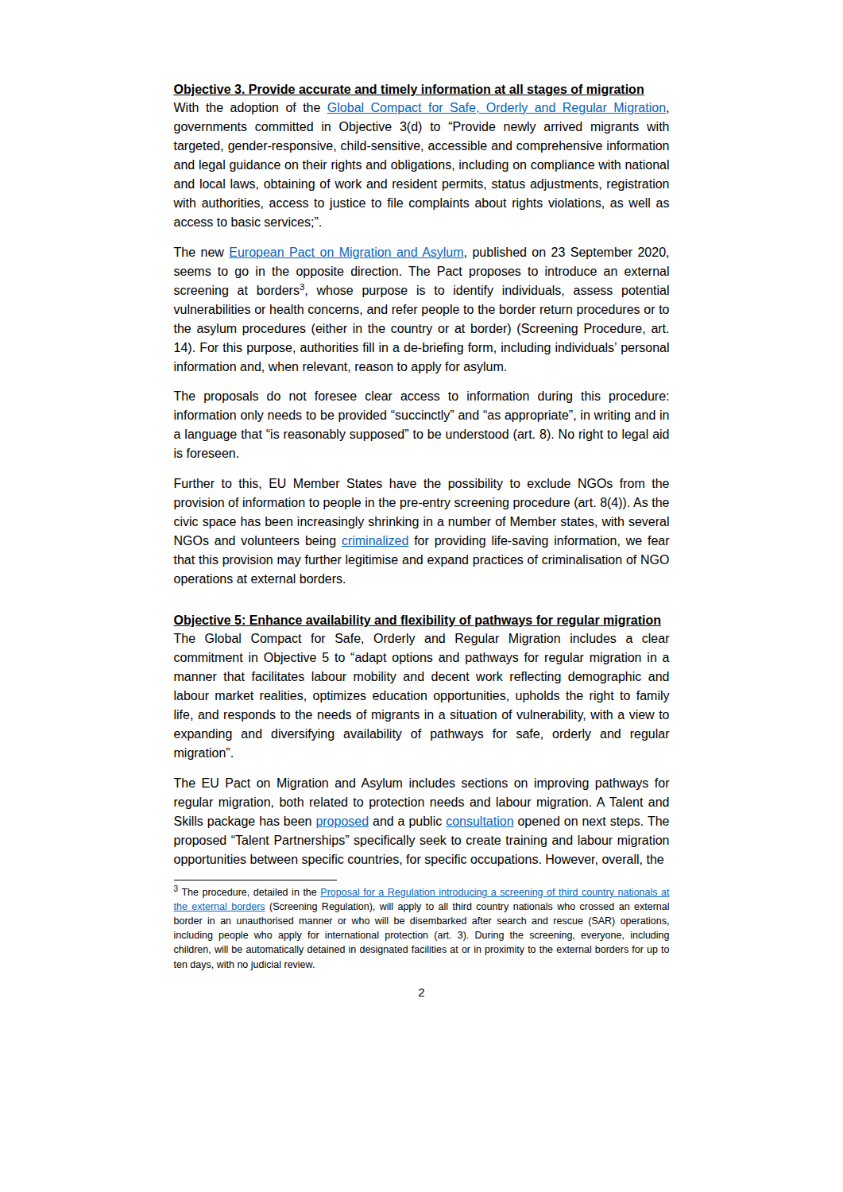Objective 3. Provide accurate and timely information at all stages of migration
With the adoption of the Global Compact for Safe, Orderly and Regular Migration, governments committed in Objective 3(d) to “Provide newly arrived migrants with targeted, gender-responsive, child-sensitive, accessible and comprehensive information and legal guidance on their rights and obligations, including on compliance with national and local laws, obtaining of work and resident permits, status adjustments, registration with authorities, access to justice to file complaints about rights violations, as well as access to basic services;”.
The new European Pact on Migration and Asylum, published on 23 September 2020, seems to go in the opposite direction. The Pact proposes to introduce an external screening at borders3, whose purpose is to identify individuals, assess potential vulnerabilities or health concerns, and refer people to the border return procedures or to the asylum procedures (either in the country or at border) (Screening Procedure, art. 14). For this purpose, authorities fill in a de-briefing form, including individuals’ personal information and, when relevant, reason to apply for asylum.
The proposals do not foresee clear access to information during this procedure: information only needs to be provided “succinctly” and “as appropriate”, in writing and in a language that “is reasonably supposed” to be understood (art. 8). No right to legal aid is foreseen.
Further to this, EU Member States have the possibility to exclude NGOs from the provision of information to people in the pre-entry screening procedure (art. 8(4)). As the civic space has been increasingly shrinking in a number of Member states, with several NGOs and volunteers being criminalized for providing life-saving information, we fear that this provision may further legitimise and expand practices of criminalisation of NGO operations at external borders.
Objective 5: Enhance availability and flexibility of pathways for regular migration
The Global Compact for Safe, Orderly and Regular Migration includes a clear commitment in Objective 5 to “adapt options and pathways for regular migration in a manner that facilitates labour mobility and decent work reflecting demographic and labour market realities, optimizes education opportunities, upholds the right to family life, and responds to the needs of migrants in a situation of vulnerability, with a view to expanding and diversifying availability of pathways for safe, orderly and regular migration”.
The EU Pact on Migration and Asylum includes sections on improving pathways for regular migration, both related to protection needs and labour migration. A Talent and Skills package has been proposed and a public consultation opened on next steps. The proposed “Talent Partnerships” specifically seek to create training and labour migration opportunities between specific countries, for specific occupations. However, overall, the
3 The procedure, detailed in the Proposal for a Regulation introducing a screening of third country nationals at the external borders (Screening Regulation), will apply to all third country nationals who crossed an external border in an unauthorised manner or who will be disembarked after search and rescue (SAR) operations, including people who apply for international protection (art. 3). During the screening, everyone, including children, will be automatically detained in designated facilities at or in proximity to the external borders for up to ten days, with no judicial review.
2